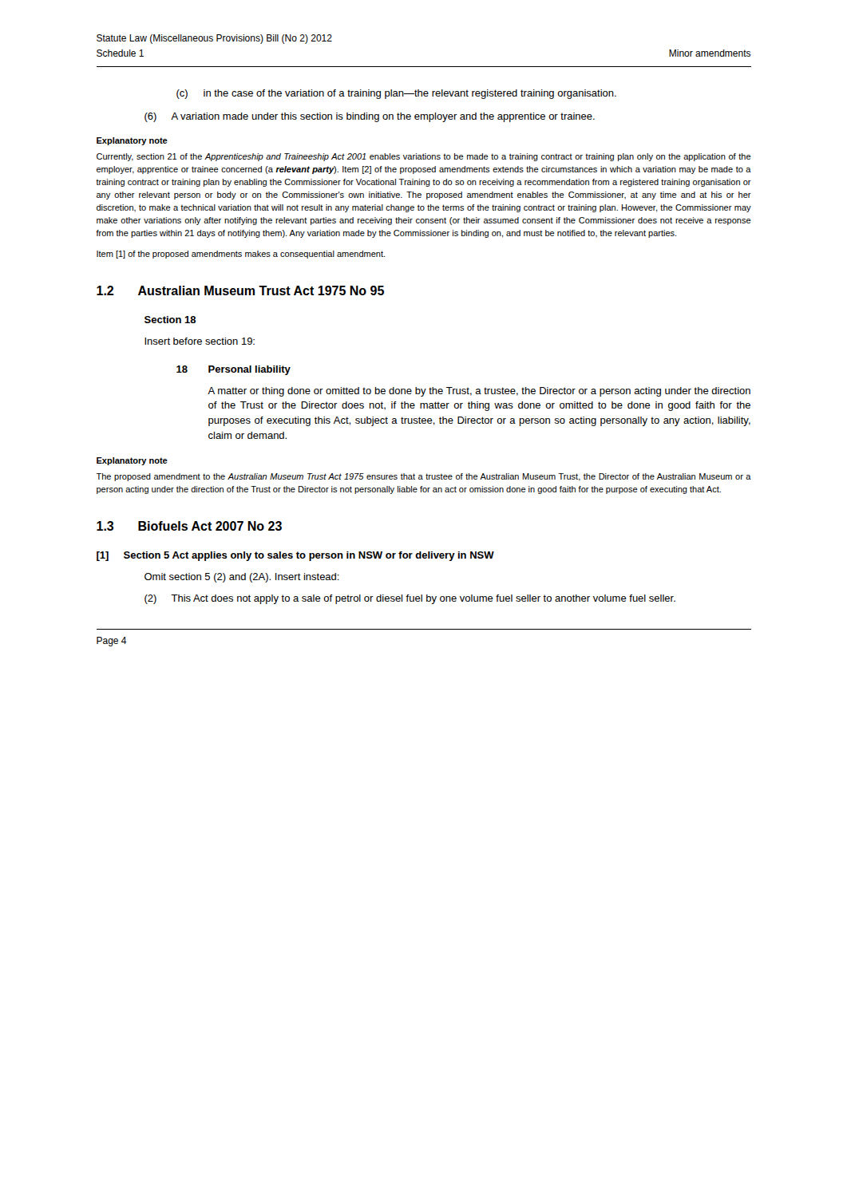Statute Law (Miscellaneous Provisions) Bill (No 2) 2012
Schedule 1 Minor amendments
(c) in the case of the variation of a training plan—the relevant registered training organisation.
(6) A variation made under this section is binding on the employer and the apprentice or trainee.
Explanatory note
Currently, section 21 of the Apprenticeship and Traineeship Act 2001 enables variations to be made to a training contract or training plan only on the application of the employer, apprentice or trainee concerned (a relevant party). Item [2] of the proposed amendments extends the circumstances in which a variation may be made to a training contract or training plan by enabling the Commissioner for Vocational Training to do so on receiving a recommendation from a registered training organisation or any other relevant person or body or on the Commissioner's own initiative. The proposed amendment enables the Commissioner, at any time and at his or her discretion, to make a technical variation that will not result in any material change to the terms of the training contract or training plan. However, the Commissioner may make other variations only after notifying the relevant parties and receiving their consent (or their assumed consent if the Commissioner does not receive a response from the parties within 21 days of notifying them). Any variation made by the Commissioner is binding on, and must be notified to, the relevant parties.
Item [1] of the proposed amendments makes a consequential amendment.
1.2 Australian Museum Trust Act 1975 No 95
Section 18
Insert before section 19:
18 Personal liability
A matter or thing done or omitted to be done by the Trust, a trustee, the Director or a person acting under the direction of the Trust or the Director does not, if the matter or thing was done or omitted to be done in good faith for the purposes of executing this Act, subject a trustee, the Director or a person so acting personally to any action, liability, claim or demand.
Explanatory note
The proposed amendment to the Australian Museum Trust Act 1975 ensures that a trustee of the Australian Museum Trust, the Director of the Australian Museum or a person acting under the direction of the Trust or the Director is not personally liable for an act or omission done in good faith for the purpose of executing that Act.
1.3 Biofuels Act 2007 No 23
[1] Section 5 Act applies only to sales to person in NSW or for delivery in NSW
Omit section 5 (2) and (2A). Insert instead:
(2) This Act does not apply to a sale of petrol or diesel fuel by one volume fuel seller to another volume fuel seller.
Page 4